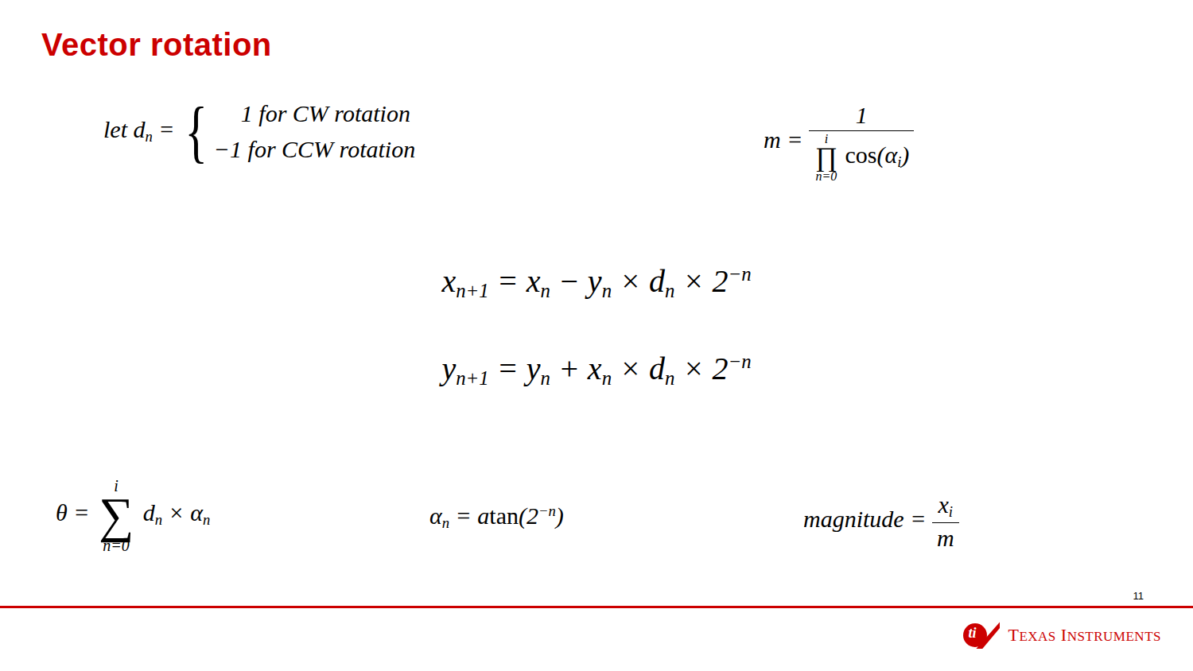Vector rotation
let dn ={
1 for CW rotation
−1 for CCW rotation
m = 1 i ∏ n=0 cos(αi)
xn+1 = xn − yn × dn × 2−n
yn+1 = yn + xn × dn × 2−n
θ = i ∑ n=0 dn × αn
αn = atan(2−n)
magnitude = xi m
11
ti
TEXAS INSTRUMENTS